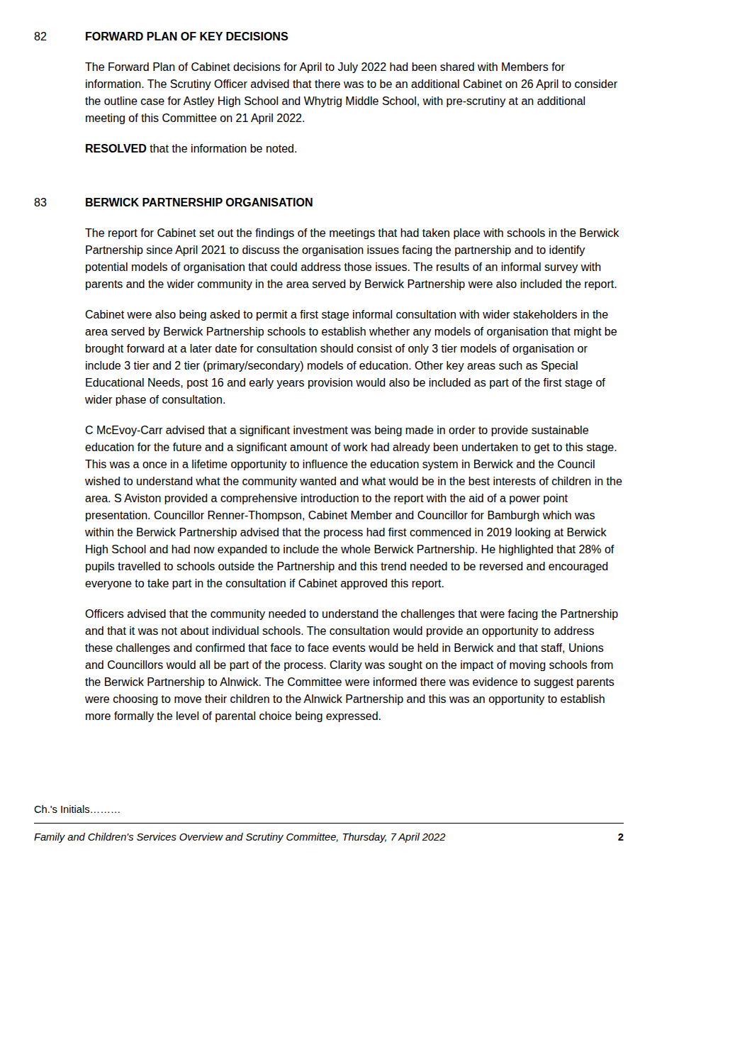82
Forward Plan of Key Decisions
The Forward Plan of Cabinet decisions for April to July 2022 had been shared with Members for information. The Scrutiny Officer advised that there was to be an additional Cabinet on 26 April to consider the outline case for Astley High School and Whytrig Middle School, with pre-scrutiny at an additional meeting of this Committee on 21 April 2022.
RESOLVED that the information be noted.
83
Berwick Partnership Organisation
The report for Cabinet set out the findings of the meetings that had taken place with schools in the Berwick Partnership since April 2021 to discuss the organisation issues facing the partnership and to identify potential models of organisation that could address those issues. The results of an informal survey with parents and the wider community in the area served by Berwick Partnership were also included the report.
Cabinet were also being asked to permit a first stage informal consultation with wider stakeholders in the area served by Berwick Partnership schools to establish whether any models of organisation that might be brought forward at a later date for consultation should consist of only 3 tier models of organisation or include 3 tier and 2 tier (primary/secondary) models of education. Other key areas such as Special Educational Needs, post 16 and early years provision would also be included as part of the first stage of wider phase of consultation.
C McEvoy-Carr advised that a significant investment was being made in order to provide sustainable education for the future and a significant amount of work had already been undertaken to get to this stage. This was a once in a lifetime opportunity to influence the education system in Berwick and the Council wished to understand what the community wanted and what would be in the best interests of children in the area. S Aviston provided a comprehensive introduction to the report with the aid of a power point presentation. Councillor Renner-Thompson, Cabinet Member and Councillor for Bamburgh which was within the Berwick Partnership advised that the process had first commenced in 2019 looking at Berwick High School and had now expanded to include the whole Berwick Partnership. He highlighted that 28% of pupils travelled to schools outside the Partnership and this trend needed to be reversed and encouraged everyone to take part in the consultation if Cabinet approved this report.
Officers advised that the community needed to understand the challenges that were facing the Partnership and that it was not about individual schools. The consultation would provide an opportunity to address these challenges and confirmed that face to face events would be held in Berwick and that staff, Unions and Councillors would all be part of the process. Clarity was sought on the impact of moving schools from the Berwick Partnership to Alnwick. The Committee were informed there was evidence to suggest parents were choosing to move their children to the Alnwick Partnership and this was an opportunity to establish more formally the level of parental choice being expressed.
Ch.'s Initials………
Family and Children's Services Overview and Scrutiny Committee, Thursday, 7 April 2022 2